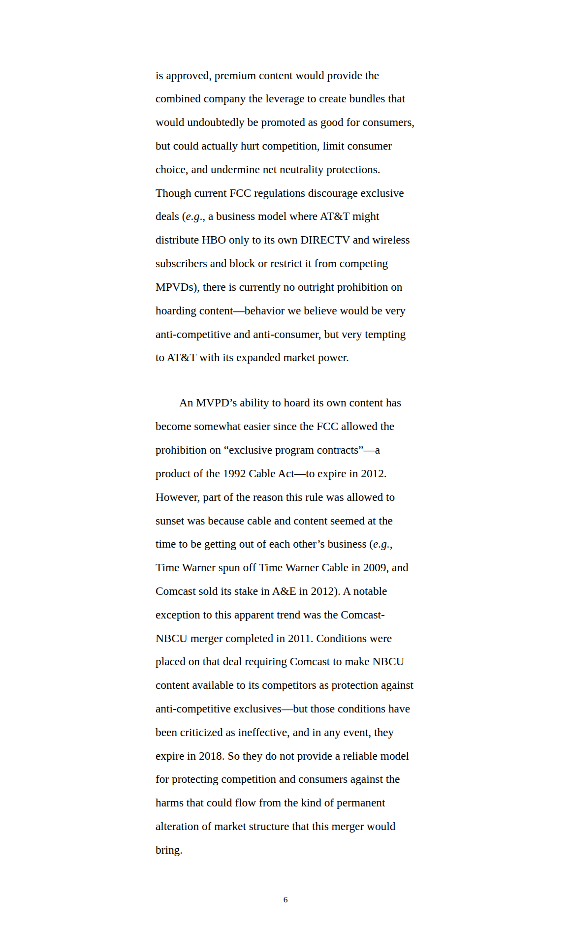is approved, premium content would provide the combined company the leverage to create bundles that would undoubtedly be promoted as good for consumers, but could actually hurt competition, limit consumer choice, and undermine net neutrality protections. Though current FCC regulations discourage exclusive deals (e.g., a business model where AT&T might distribute HBO only to its own DIRECTV and wireless subscribers and block or restrict it from competing MPVDs), there is currently no outright prohibition on hoarding content—behavior we believe would be very anti-competitive and anti-consumer, but very tempting to AT&T with its expanded market power.
An MVPD’s ability to hoard its own content has become somewhat easier since the FCC allowed the prohibition on “exclusive program contracts”—a product of the 1992 Cable Act—to expire in 2012. However, part of the reason this rule was allowed to sunset was because cable and content seemed at the time to be getting out of each other’s business (e.g., Time Warner spun off Time Warner Cable in 2009, and Comcast sold its stake in A&E in 2012). A notable exception to this apparent trend was the Comcast-NBCU merger completed in 2011. Conditions were placed on that deal requiring Comcast to make NBCU content available to its competitors as protection against anti-competitive exclusives—but those conditions have been criticized as ineffective, and in any event, they expire in 2018. So they do not provide a reliable model for protecting competition and consumers against the harms that could flow from the kind of permanent alteration of market structure that this merger would bring.
6